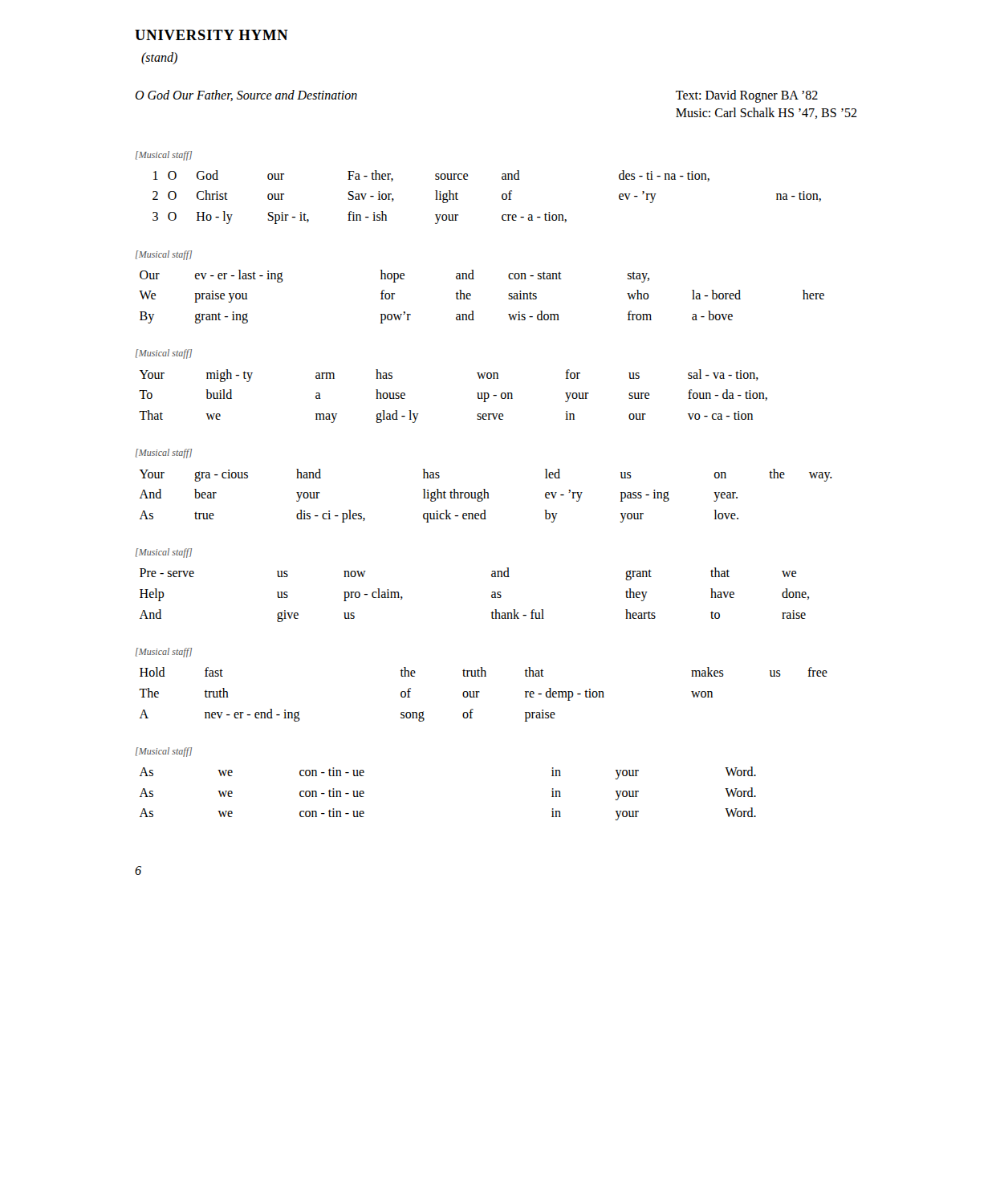University Hymn
(stand)
O God Our Father, Source and Destination
Text: David Rogner BA ’82
Music: Carl Schalk HS ’47, BS ’52
[Musical staff]
| 1 | O | God | our | Fa - ther, | source | and | des - ti - na - tion, |
| 2 | O | Christ | our | Sav - ior, | light | of | ev - ’ry | na - tion, |
| 3 | O | Ho - ly | Spir - it, | fin - ish | your | cre - a - tion, |
[Musical staff]
| Our | ev - er - last - ing | hope | and | con - stant | stay, |
| We | praise you | for | the | saints | who | la - bored | here |
| By | grant - ing | pow’r | and | wis - dom | from | a - bove |
[Musical staff]
| Your | migh - ty | arm | has | won | for | us | sal - va - tion, |
| To | build | a | house | up - on | your | sure | foun - da - tion, |
| That | we | may | glad - ly | serve | in | our | vo - ca - tion |
[Musical staff]
| Your | gra - cious | hand | has | led | us | on | the | way. |
| And | bear | your | light through | ev - ’ry | pass - ing | year. |
| As | true | dis - ci - ples, | quick - ened | by | your | love. |
[Musical staff]
| Pre - serve | us | now | and | grant | that | we |
| Help | us | pro - claim, | as | they | have | done, |
| And | give | us | thank - ful | hearts | to | raise |
[Musical staff]
| Hold | fast | the | truth | that | makes | us | free |
| The | truth | of | our | re - demp - tion | won |
| A | nev - er - end - ing | song | of | praise |
[Musical staff]
| As | we | con - tin - ue | in | your | Word. |
| As | we | con - tin - ue | in | your | Word. |
| As | we | con - tin - ue | in | your | Word. |
6